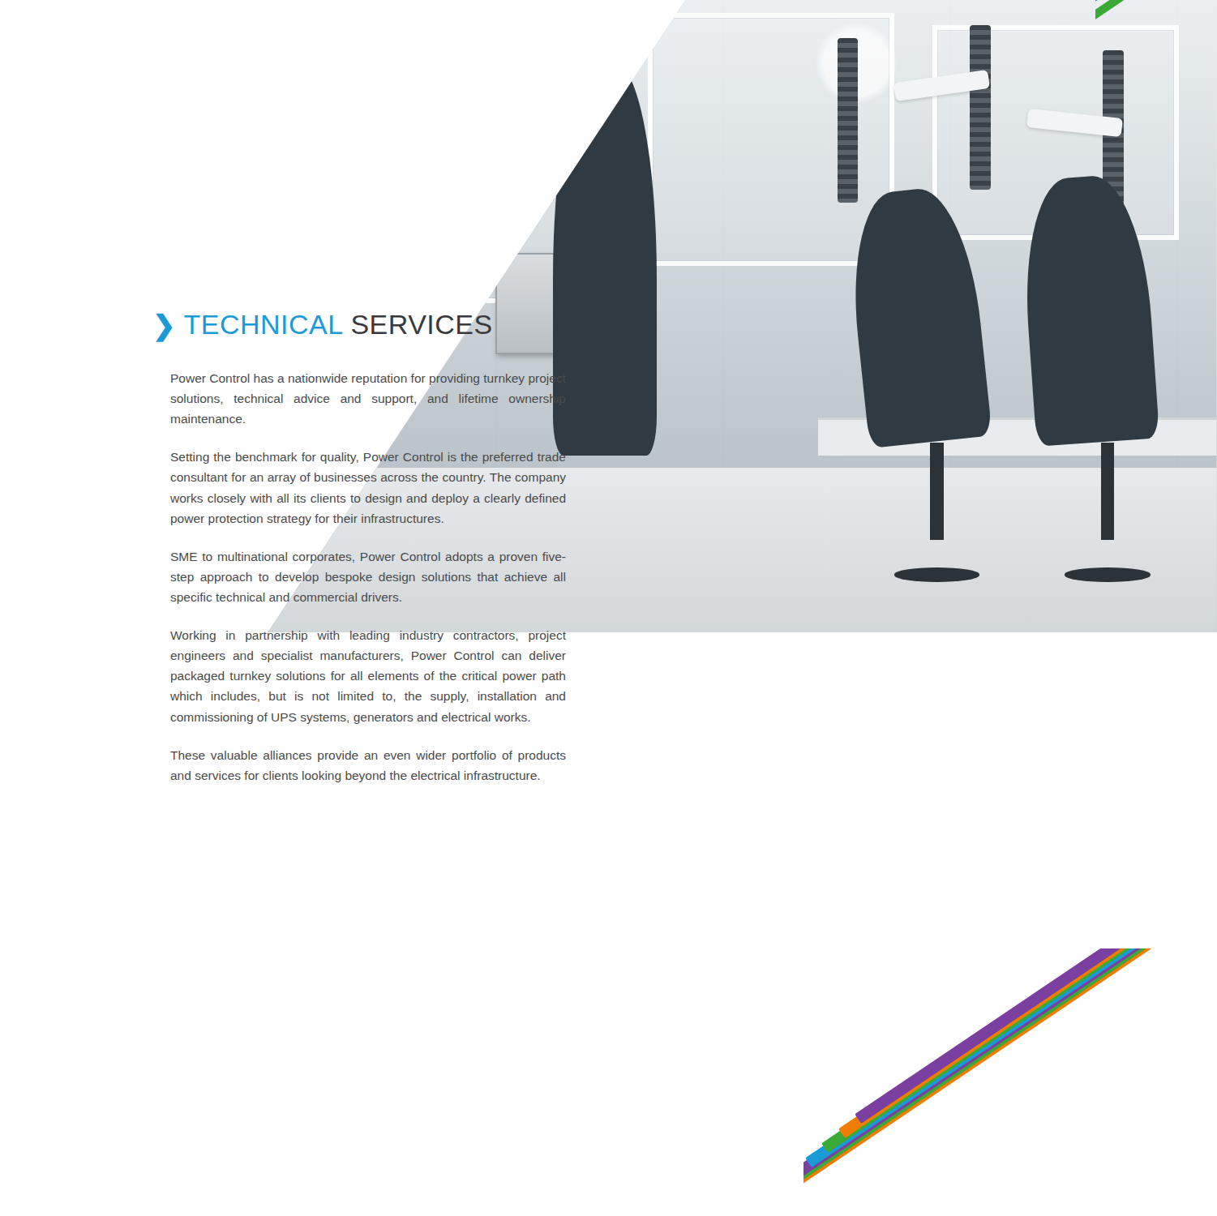❯TECHNICAL SERVICES
Power Control has a nationwide reputation for providing turnkey project solutions, technical advice and support, and lifetime ownership maintenance.
Setting the benchmark for quality, Power Control is the preferred trade consultant for an array of businesses across the country. The company works closely with all its clients to design and deploy a clearly defined power protection strategy for their infrastructures.
SME to multinational corporates, Power Control adopts a proven five-step approach to develop bespoke design solutions that achieve all specific technical and commercial drivers.
Working in partnership with leading industry contractors, project engineers and specialist manufacturers, Power Control can deliver packaged turnkey solutions for all elements of the critical power path which includes, but is not limited to, the supply, installation and commissioning of UPS systems, generators and electrical works.
These valuable alliances provide an even wider portfolio of products and services for clients looking beyond the electrical infrastructure.